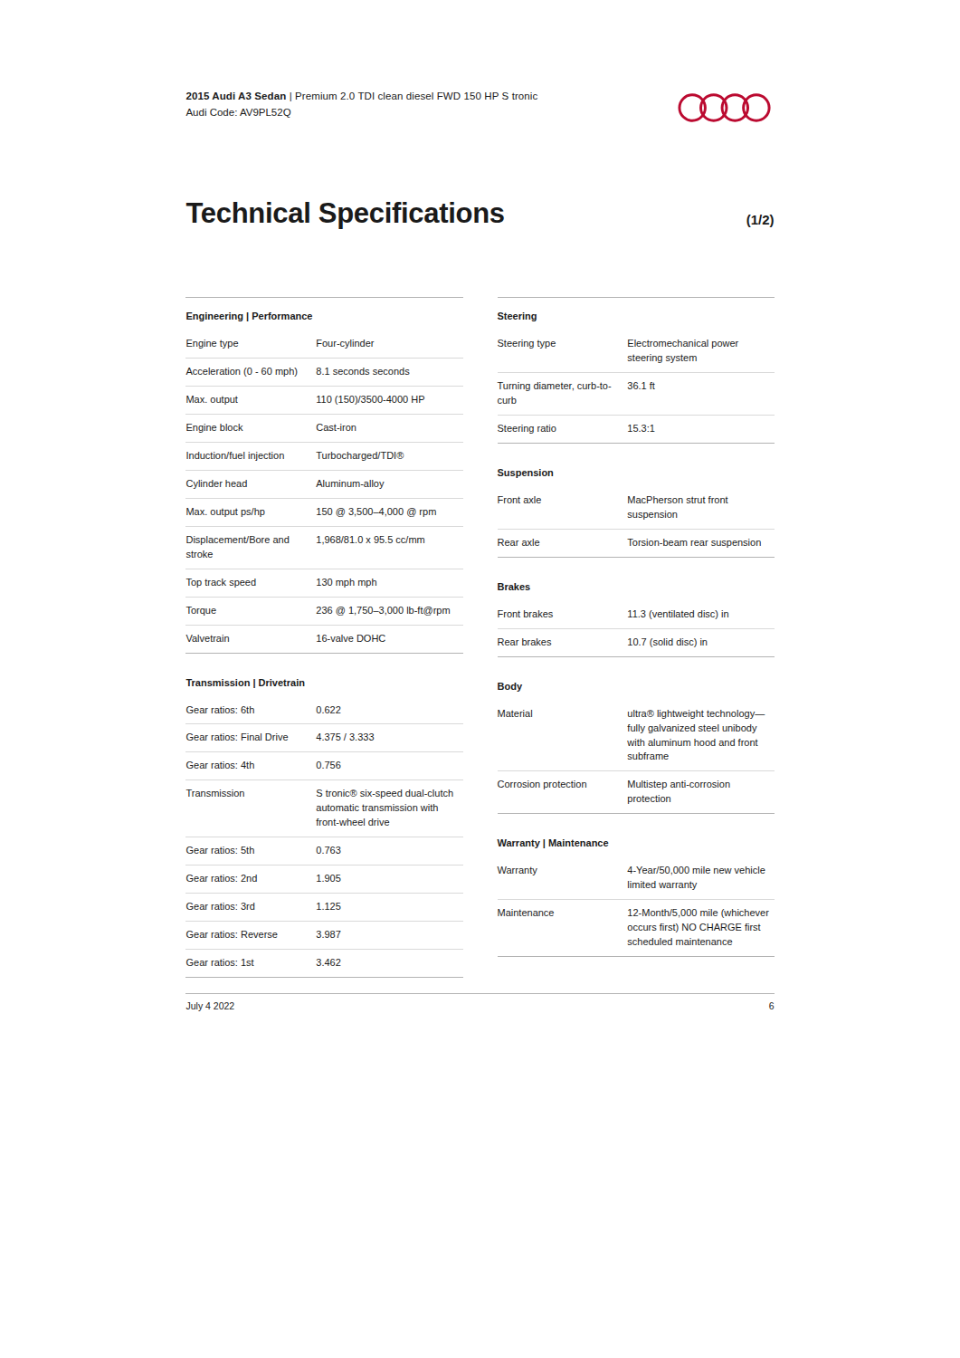2015 Audi A3 Sedan | Premium 2.0 TDI clean diesel FWD 150 HP S tronic
Audi Code: AV9PL52Q
Technical Specifications
(1/2)
Engineering | Performance
| Engine type | Four-cylinder |
| Acceleration (0 - 60 mph) | 8.1 seconds seconds |
| Max. output | 110 (150)/3500-4000 HP |
| Engine block | Cast-iron |
| Induction/fuel injection | Turbocharged/TDI® |
| Cylinder head | Aluminum-alloy |
| Max. output ps/hp | 150 @ 3,500–4,000 @ rpm |
| Displacement/Bore and stroke | 1,968/81.0 x 95.5 cc/mm |
| Top track speed | 130 mph mph |
| Torque | 236 @ 1,750–3,000 lb-ft@rpm |
| Valvetrain | 16-valve DOHC |
Transmission | Drivetrain
| Gear ratios: 6th | 0.622 |
| Gear ratios: Final Drive | 4.375 / 3.333 |
| Gear ratios: 4th | 0.756 |
| Transmission | S tronic® six-speed dual-clutch automatic transmission with front-wheel drive |
| Gear ratios: 5th | 0.763 |
| Gear ratios: 2nd | 1.905 |
| Gear ratios: 3rd | 1.125 |
| Gear ratios: Reverse | 3.987 |
| Gear ratios: 1st | 3.462 |
Steering
| Steering type | Electromechanical power steering system |
| Turning diameter, curb-to-curb | 36.1 ft |
| Steering ratio | 15.3:1 |
Suspension
| Front axle | MacPherson strut front suspension |
| Rear axle | Torsion-beam rear suspension |
Brakes
| Front brakes | 11.3 (ventilated disc) in |
| Rear brakes | 10.7 (solid disc) in |
Body
| Material | ultra® lightweight technology—fully galvanized steel unibody with aluminum hood and front subframe |
| Corrosion protection | Multistep anti-corrosion protection |
Warranty | Maintenance
| Warranty | 4-Year/50,000 mile new vehicle limited warranty |
| Maintenance | 12-Month/5,000 mile (whichever occurs first) NO CHARGE first scheduled maintenance |
July 4 2022 6